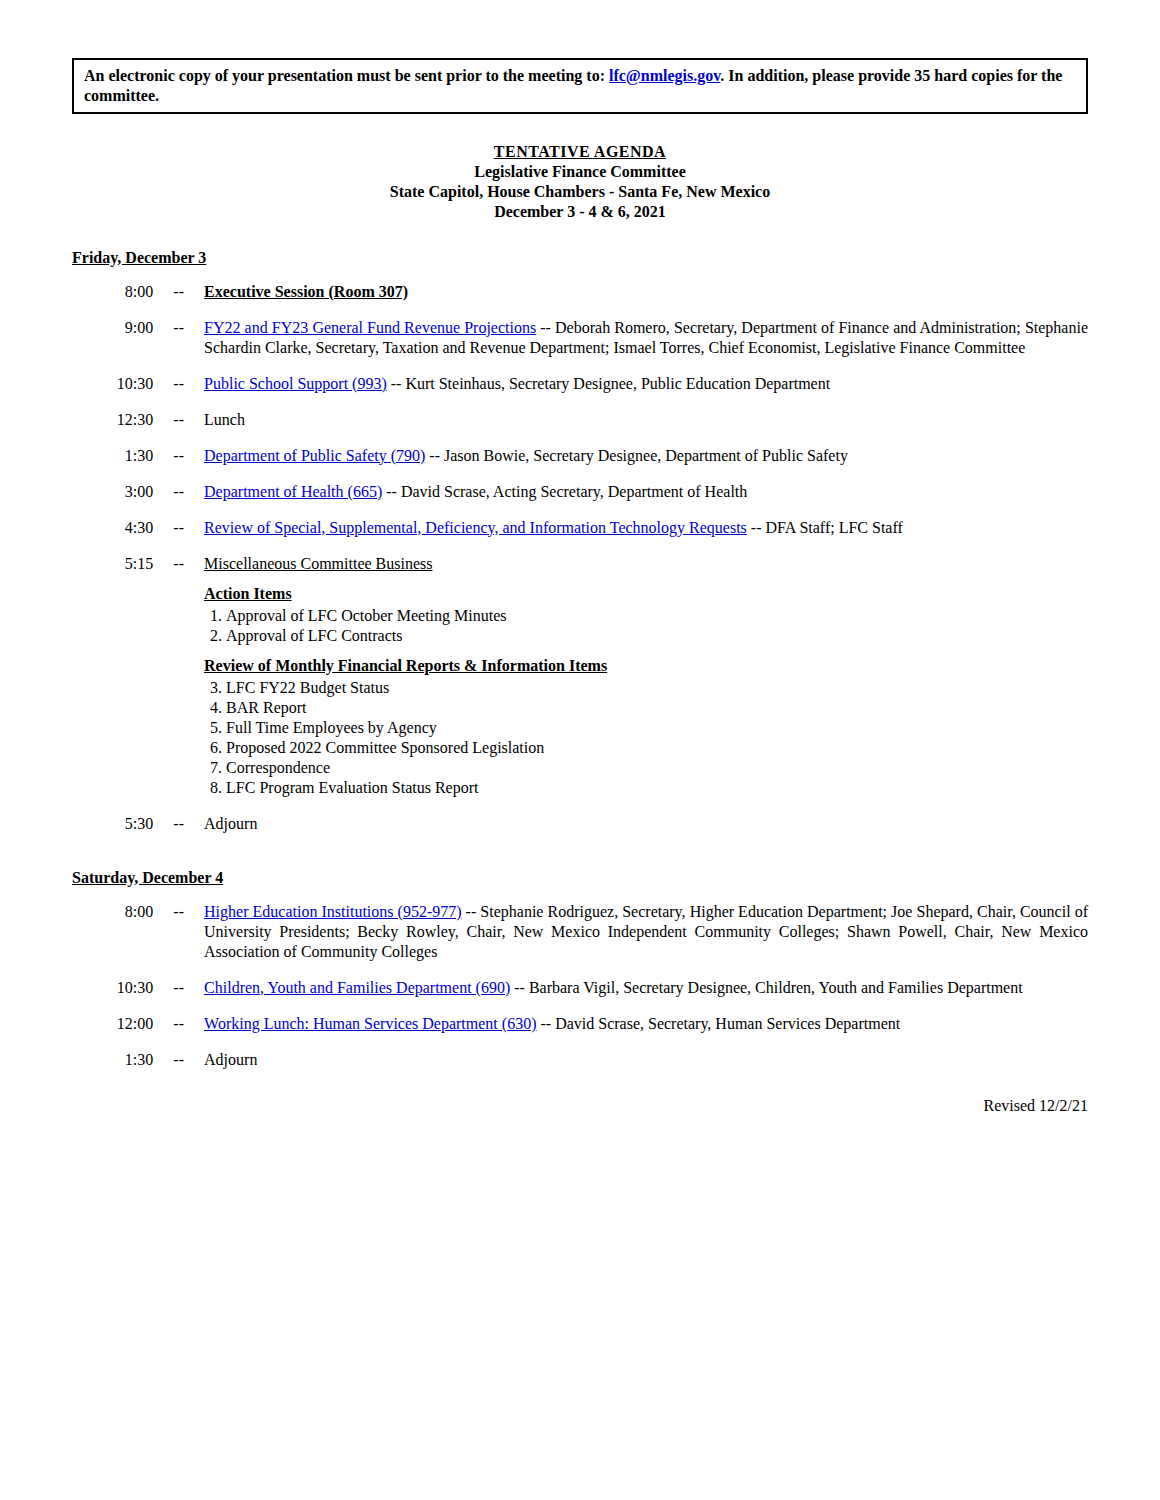An electronic copy of your presentation must be sent prior to the meeting to: lfc@nmlegis.gov. In addition, please provide 35 hard copies for the committee.
TENTATIVE AGENDA
Legislative Finance Committee
State Capitol, House Chambers - Santa Fe, New Mexico
December 3 - 4 & 6, 2021
Friday, December 3
| 8:00 | -- | Executive Session (Room 307) |
| 9:00 | -- | FY22 and FY23 General Fund Revenue Projections -- Deborah Romero, Secretary, Department of Finance and Administration; Stephanie Schardin Clarke, Secretary, Taxation and Revenue Department; Ismael Torres, Chief Economist, Legislative Finance Committee |
| 10:30 | -- | Public School Support (993) -- Kurt Steinhaus, Secretary Designee, Public Education Department |
| 12:30 | -- | Lunch |
| 1:30 | -- | Department of Public Safety (790) -- Jason Bowie, Secretary Designee, Department of Public Safety |
| 3:00 | -- | Department of Health (665) -- David Scrase, Acting Secretary, Department of Health |
| 4:30 | -- | Review of Special, Supplemental, Deficiency, and Information Technology Requests -- DFA Staff; LFC Staff |
| 5:15 | -- | Miscellaneous Committee Business Action Items Approval of LFC October Meeting Minutes Approval of LFC Contracts Review of Monthly Financial Reports & Information Items LFC FY22 Budget Status BAR Report Full Time Employees by Agency Proposed 2022 Committee Sponsored Legislation Correspondence LFC Program Evaluation Status Report |
| 5:30 | -- | Adjourn |
Saturday, December 4
| 8:00 | -- | Higher Education Institutions (952-977) -- Stephanie Rodriguez, Secretary, Higher Education Department; Joe Shepard, Chair, Council of University Presidents; Becky Rowley, Chair, New Mexico Independent Community Colleges; Shawn Powell, Chair, New Mexico Association of Community Colleges |
| 10:30 | -- | Children, Youth and Families Department (690) -- Barbara Vigil, Secretary Designee, Children, Youth and Families Department |
| 12:00 | -- | Working Lunch: Human Services Department (630) -- David Scrase, Secretary, Human Services Department |
| 1:30 | -- | Adjourn |
Revised 12/2/21